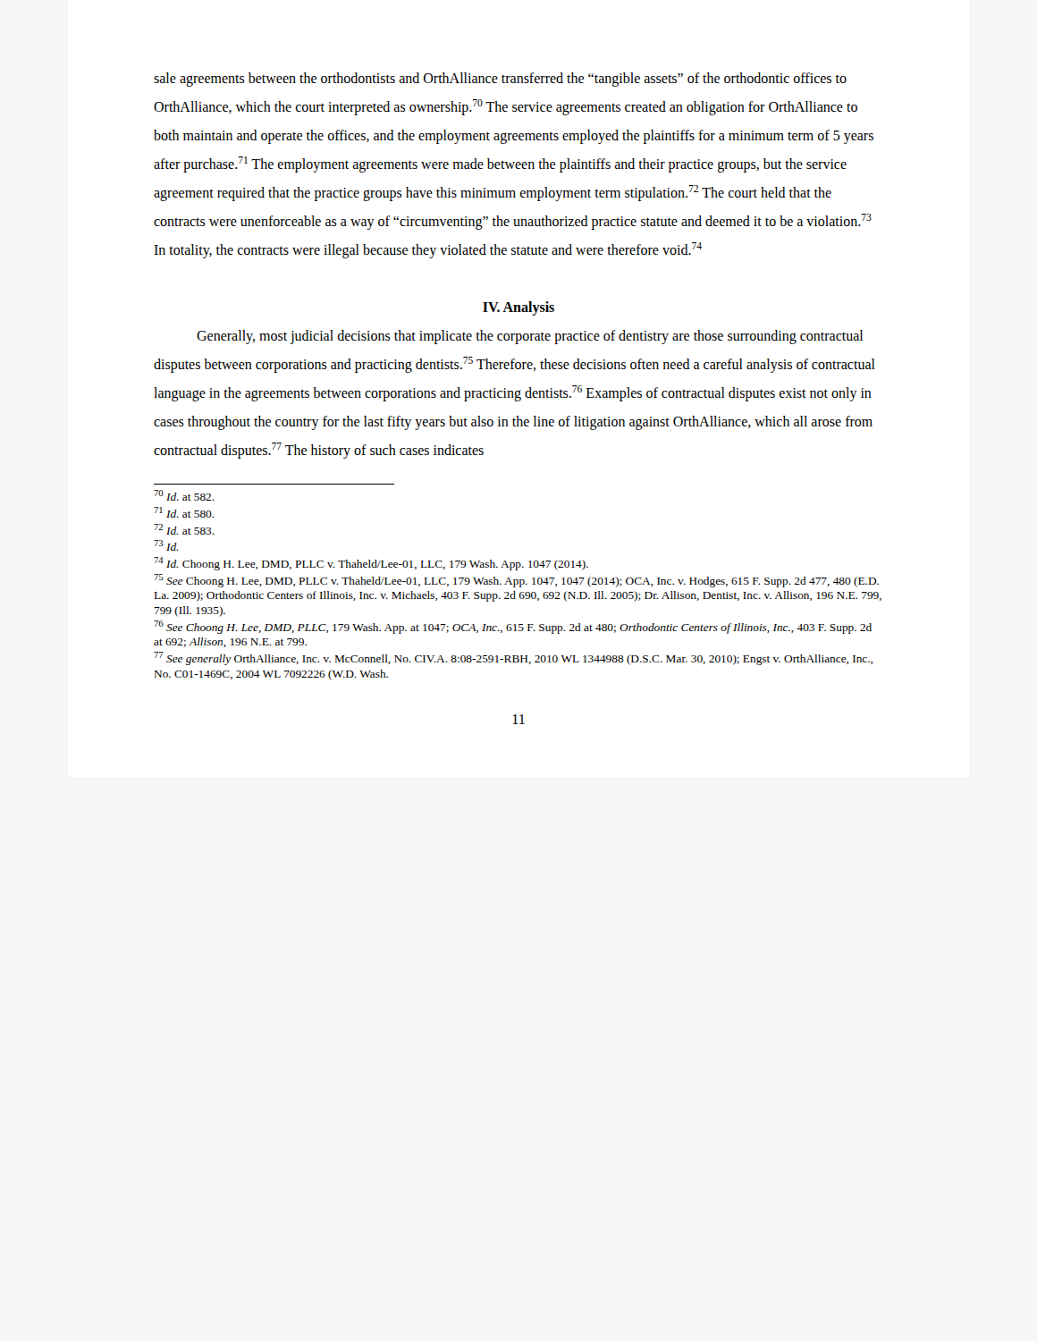sale agreements between the orthodontists and OrthAlliance transferred the “tangible assets” of the orthodontic offices to OrthAlliance, which the court interpreted as ownership.70 The service agreements created an obligation for OrthAlliance to both maintain and operate the offices, and the employment agreements employed the plaintiffs for a minimum term of 5 years after purchase.71 The employment agreements were made between the plaintiffs and their practice groups, but the service agreement required that the practice groups have this minimum employment term stipulation.72 The court held that the contracts were unenforceable as a way of “circumventing” the unauthorized practice statute and deemed it to be a violation.73 In totality, the contracts were illegal because they violated the statute and were therefore void.74
IV. Analysis
Generally, most judicial decisions that implicate the corporate practice of dentistry are those surrounding contractual disputes between corporations and practicing dentists.75 Therefore, these decisions often need a careful analysis of contractual language in the agreements between corporations and practicing dentists.76 Examples of contractual disputes exist not only in cases throughout the country for the last fifty years but also in the line of litigation against OrthAlliance, which all arose from contractual disputes.77 The history of such cases indicates
70 Id. at 582.
71 Id. at 580.
72 Id. at 583.
73 Id.
74 Id. Choong H. Lee, DMD, PLLC v. Thaheld/Lee-01, LLC, 179 Wash. App. 1047 (2014).
75 See Choong H. Lee, DMD, PLLC v. Thaheld/Lee-01, LLC, 179 Wash. App. 1047, 1047 (2014); OCA, Inc. v. Hodges, 615 F. Supp. 2d 477, 480 (E.D. La. 2009); Orthodontic Centers of Illinois, Inc. v. Michaels, 403 F. Supp. 2d 690, 692 (N.D. Ill. 2005); Dr. Allison, Dentist, Inc. v. Allison, 196 N.E. 799, 799 (Ill. 1935).
76 See Choong H. Lee, DMD, PLLC, 179 Wash. App. at 1047; OCA, Inc., 615 F. Supp. 2d at 480; Orthodontic Centers of Illinois, Inc., 403 F. Supp. 2d at 692; Allison, 196 N.E. at 799.
77 See generally OrthAlliance, Inc. v. McConnell, No. CIV.A. 8:08-2591-RBH, 2010 WL 1344988 (D.S.C. Mar. 30, 2010); Engst v. OrthAlliance, Inc., No. C01-1469C, 2004 WL 7092226 (W.D. Wash.
11